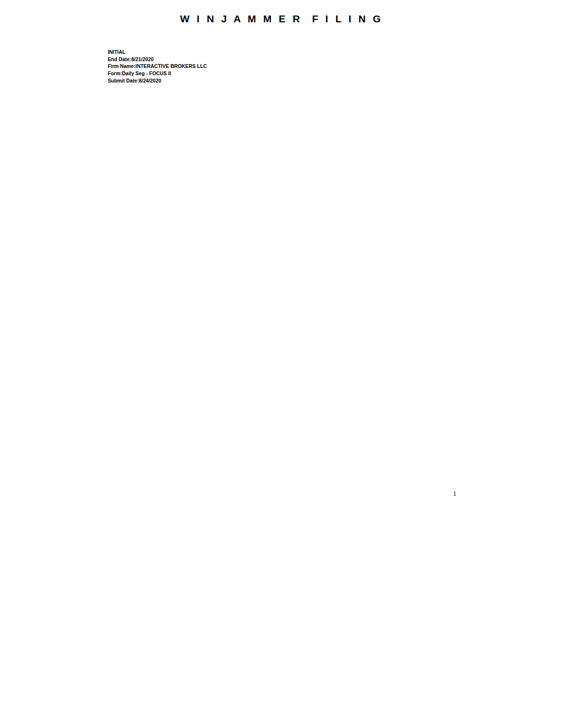W I N J A M M E R F I L I N G
INITIAL
End Date:8/21/2020
Firm Name:INTERACTIVE BROKERS LLC
Form:Daily Seg - FOCUS II
Submit Date:8/24/2020
1